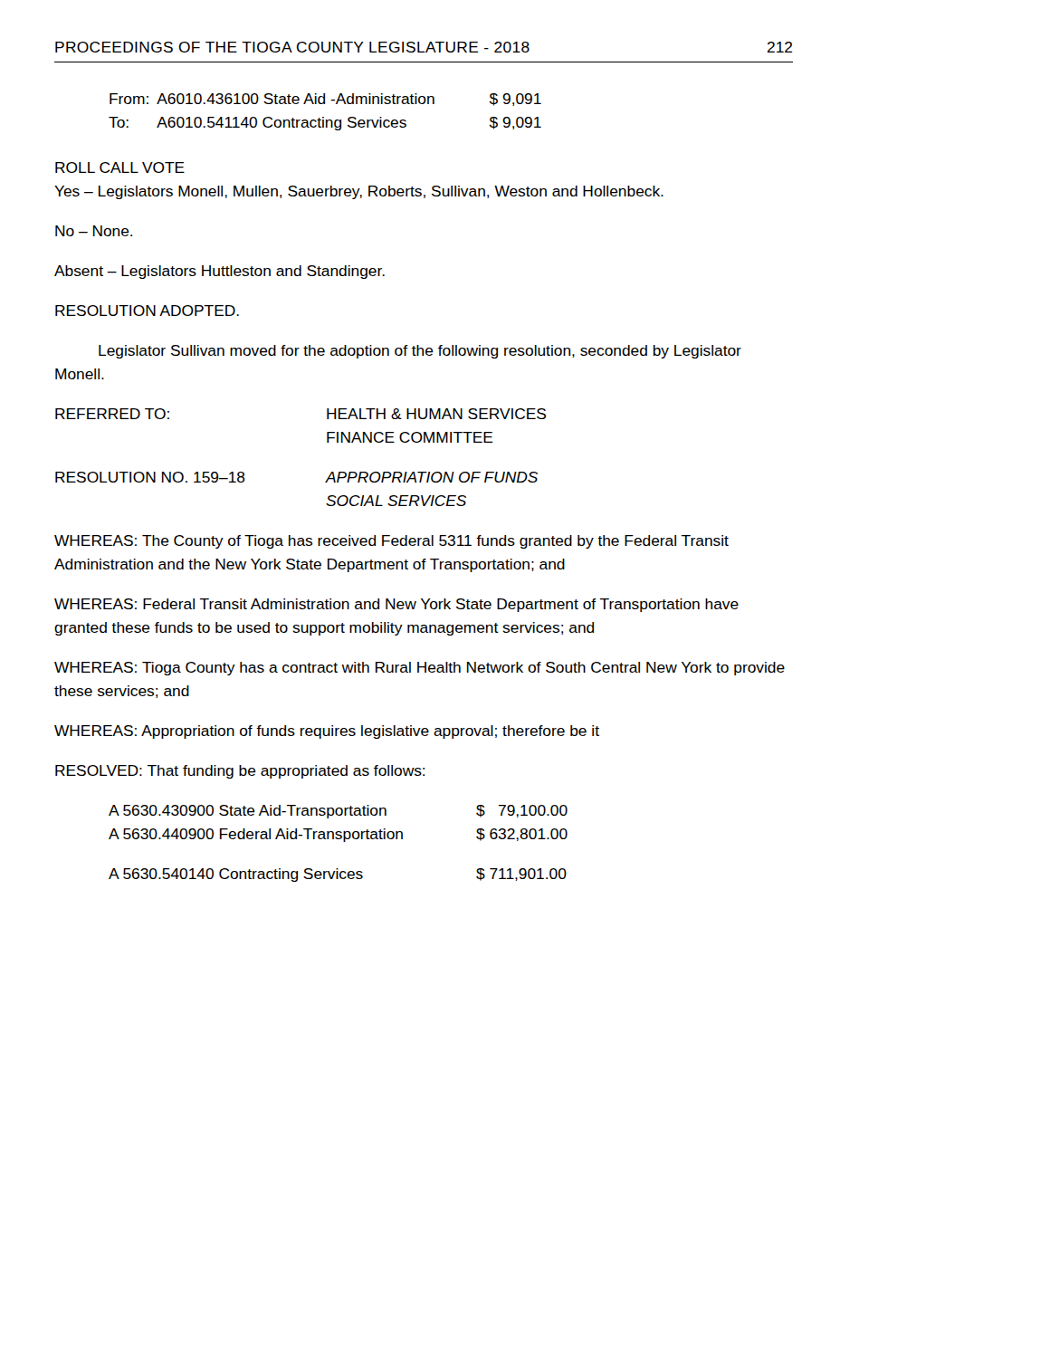PROCEEDINGS OF THE TIOGA COUNTY LEGISLATURE - 2018 212
| From: | A6010.436100 State Aid -Administration | $ 9,091 |
| To: | A6010.541140 Contracting Services | $ 9,091 |
ROLL CALL VOTE
Yes – Legislators Monell, Mullen, Sauerbrey, Roberts, Sullivan, Weston and Hollenbeck.
No – None.
Absent – Legislators Huttleston and Standinger.
RESOLUTION ADOPTED.
Legislator Sullivan moved for the adoption of the following resolution, seconded by Legislator Monell.
REFERRED TO:
HEALTH & HUMAN SERVICES
FINANCE COMMITTEE
RESOLUTION NO. 159–18
APPROPRIATION OF FUNDS
SOCIAL SERVICES
WHEREAS: The County of Tioga has received Federal 5311 funds granted by the Federal Transit Administration and the New York State Department of Transportation; and
WHEREAS: Federal Transit Administration and New York State Department of Transportation have granted these funds to be used to support mobility management services; and
WHEREAS: Tioga County has a contract with Rural Health Network of South Central New York to provide these services; and
WHEREAS: Appropriation of funds requires legislative approval; therefore be it
RESOLVED: That funding be appropriated as follows:
| A 5630.430900 State Aid-Transportation | $ 79,100.00 |
| A 5630.440900 Federal Aid-Transportation | $ 632,801.00 |
| A 5630.540140 Contracting Services | $ 711,901.00 |